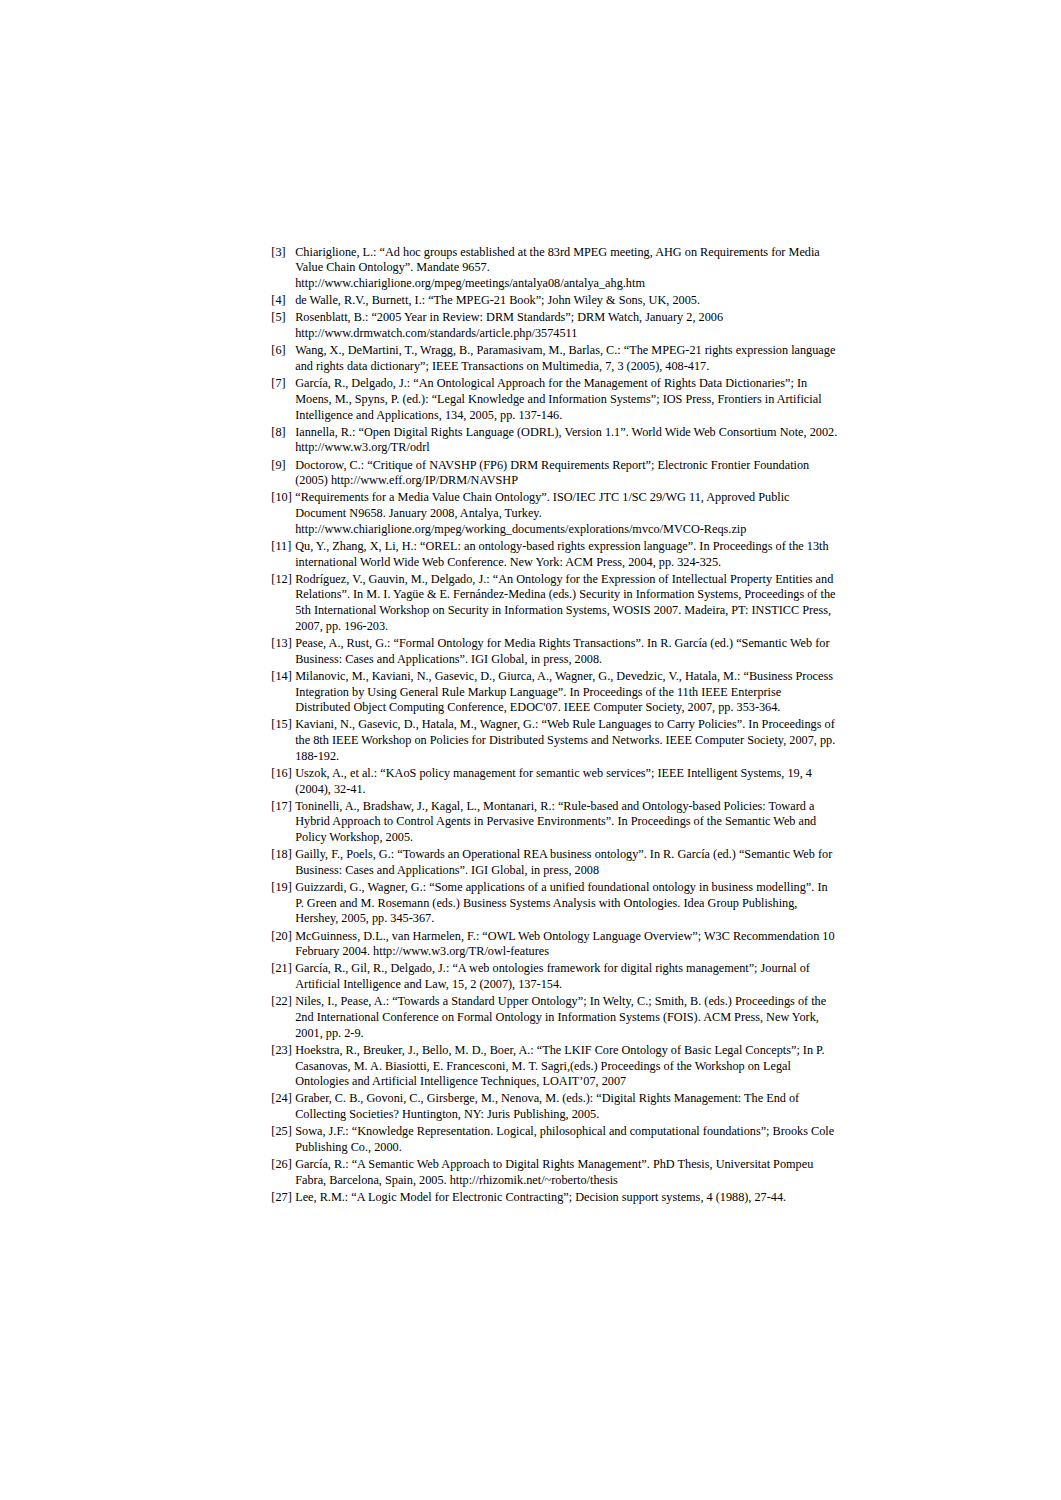[3] Chiariglione, L.: “Ad hoc groups established at the 83rd MPEG meeting, AHG on Requirements for Media Value Chain Ontology”. Mandate 9657. http://www.chiariglione.org/mpeg/meetings/antalya08/antalya_ahg.htm
[4] de Walle, R.V., Burnett, I.: “The MPEG-21 Book”; John Wiley & Sons, UK, 2005.
[5] Rosenblatt, B.: “2005 Year in Review: DRM Standards”; DRM Watch, January 2, 2006 http://www.drmwatch.com/standards/article.php/3574511
[6] Wang, X., DeMartini, T., Wragg, B., Paramasivam, M., Barlas, C.: “The MPEG-21 rights expression language and rights data dictionary”; IEEE Transactions on Multimedia, 7, 3 (2005), 408-417.
[7] García, R., Delgado, J.: “An Ontological Approach for the Management of Rights Data Dictionaries”; In Moens, M., Spyns, P. (ed.): “Legal Knowledge and Information Systems”; IOS Press, Frontiers in Artificial Intelligence and Applications, 134, 2005, pp. 137-146.
[8] Iannella, R.: “Open Digital Rights Language (ODRL), Version 1.1”. World Wide Web Consortium Note, 2002. http://www.w3.org/TR/odrl
[9] Doctorow, C.: “Critique of NAVSHP (FP6) DRM Requirements Report”; Electronic Frontier Foundation (2005) http://www.eff.org/IP/DRM/NAVSHP
[10]“Requirements for a Media Value Chain Ontology”. ISO/IEC JTC 1/SC 29/WG 11, Approved Public Document N9658. January 2008, Antalya, Turkey. http://www.chiariglione.org/mpeg/working_documents/explorations/mvco/MVCO-Reqs.zip
[11] Qu, Y., Zhang, X, Li, H.: “OREL: an ontology-based rights expression language”. In Proceedings of the 13th international World Wide Web Conference. New York: ACM Press, 2004, pp. 324-325.
[12] Rodríguez, V., Gauvin, M., Delgado, J.: “An Ontology for the Expression of Intellectual Property Entities and Relations”. In M. I. Yagüe & E. Fernández-Medina (eds.) Security in Information Systems, Proceedings of the 5th International Workshop on Security in Information Systems, WOSIS 2007. Madeira, PT: INSTICC Press, 2007, pp. 196-203.
[13] Pease, A., Rust, G.: “Formal Ontology for Media Rights Transactions”. In R. García (ed.) “Semantic Web for Business: Cases and Applications”. IGI Global, in press, 2008.
[14] Milanovic, M., Kaviani, N., Gasevic, D., Giurca, A., Wagner, G., Devedzic, V., Hatala, M.: “Business Process Integration by Using General Rule Markup Language”. In Proceedings of the 11th IEEE Enterprise Distributed Object Computing Conference, EDOC'07. IEEE Computer Society, 2007, pp. 353-364.
[15] Kaviani, N., Gasevic, D., Hatala, M., Wagner, G.: “Web Rule Languages to Carry Policies”. In Proceedings of the 8th IEEE Workshop on Policies for Distributed Systems and Networks. IEEE Computer Society, 2007, pp. 188-192.
[16] Uszok, A., et al.: “KAoS policy management for semantic web services”; IEEE Intelligent Systems, 19, 4 (2004), 32-41.
[17] Toninelli, A., Bradshaw, J., Kagal, L., Montanari, R.: “Rule-based and Ontology-based Policies: Toward a Hybrid Approach to Control Agents in Pervasive Environments”. In Proceedings of the Semantic Web and Policy Workshop, 2005.
[18] Gailly, F., Poels, G.: “Towards an Operational REA business ontology”. In R. García (ed.) “Semantic Web for Business: Cases and Applications”. IGI Global, in press, 2008
[19] Guizzardi, G., Wagner, G.: “Some applications of a unified foundational ontology in business modelling”. In P. Green and M. Rosemann (eds.) Business Systems Analysis with Ontologies. Idea Group Publishing, Hershey, 2005, pp. 345-367.
[20] McGuinness, D.L., van Harmelen, F.: “OWL Web Ontology Language Overview”; W3C Recommendation 10 February 2004. http://www.w3.org/TR/owl-features
[21] García, R., Gil, R., Delgado, J.: “A web ontologies framework for digital rights management”; Journal of Artificial Intelligence and Law, 15, 2 (2007), 137-154.
[22] Niles, I., Pease, A.: “Towards a Standard Upper Ontology”; In Welty, C.; Smith, B. (eds.) Proceedings of the 2nd International Conference on Formal Ontology in Information Systems (FOIS). ACM Press, New York, 2001, pp. 2-9.
[23] Hoekstra, R., Breuker, J., Bello, M. D., Boer, A.: “The LKIF Core Ontology of Basic Legal Concepts”; In P. Casanovas, M. A. Biasiotti, E. Francesconi, M. T. Sagri,(eds.) Proceedings of the Workshop on Legal Ontologies and Artificial Intelligence Techniques, LOAIT’07, 2007
[24] Graber, C. B., Govoni, C., Girsberge, M., Nenova, M. (eds.): “Digital Rights Management: The End of Collecting Societies? Huntington, NY: Juris Publishing, 2005.
[25] Sowa, J.F.: “Knowledge Representation. Logical, philosophical and computational foundations”; Brooks Cole Publishing Co., 2000.
[26] García, R.: “A Semantic Web Approach to Digital Rights Management”. PhD Thesis, Universitat Pompeu Fabra, Barcelona, Spain, 2005. http://rhizomik.net/~roberto/thesis
[27] Lee, R.M.: “A Logic Model for Electronic Contracting”; Decision support systems, 4 (1988), 27-44.